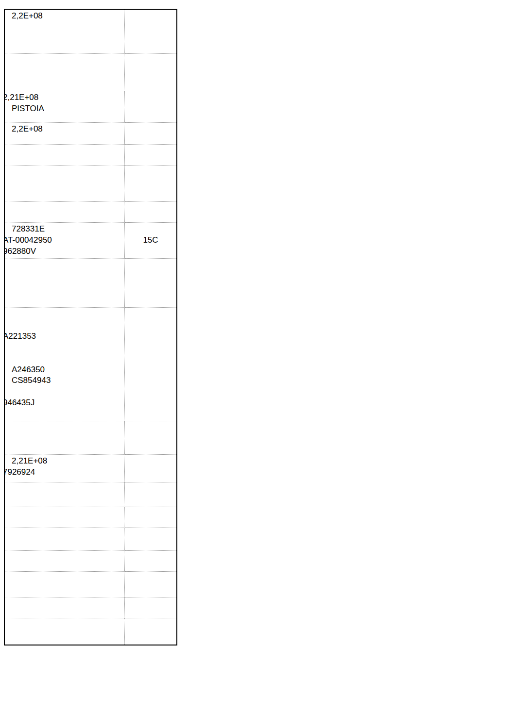| 2,2E+08 | |
| 2,21E+08 PISTOIA | |
| 2,2E+08 | |
| 728331E AT-00042950 962880V | 15C |
| A221353 A246350 CS854943 946435J | |
| 2,21E+08 7926924 | |